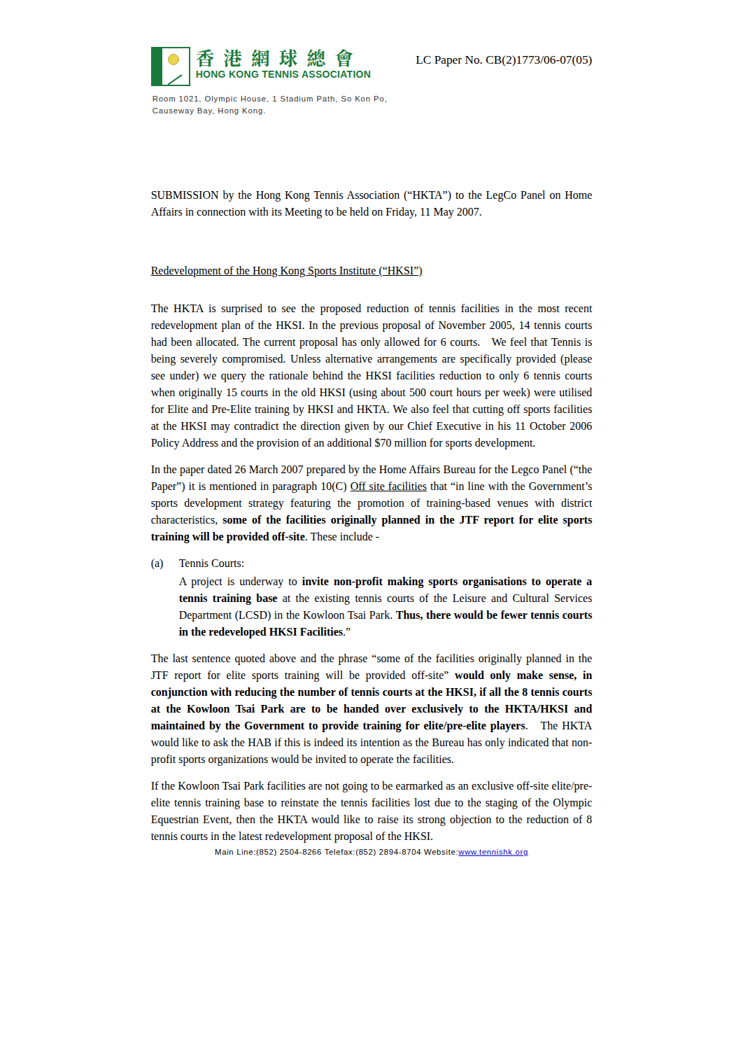LC Paper No. CB(2)1773/06-07(05)
香 港 網 球 總 會 HONG KONG TENNIS ASSOCIATION
Room 1021, Olympic House, 1 Stadium Path, So Kon Po, Causeway Bay, Hong Kong.
SUBMISSION by the Hong Kong Tennis Association (“HKTA”) to the LegCo Panel on Home Affairs in connection with its Meeting to be held on Friday, 11 May 2007.
Redevelopment of the Hong Kong Sports Institute (“HKSI”)
The HKTA is surprised to see the proposed reduction of tennis facilities in the most recent redevelopment plan of the HKSI. In the previous proposal of November 2005, 14 tennis courts had been allocated. The current proposal has only allowed for 6 courts. We feel that Tennis is being severely compromised. Unless alternative arrangements are specifically provided (please see under) we query the rationale behind the HKSI facilities reduction to only 6 tennis courts when originally 15 courts in the old HKSI (using about 500 court hours per week) were utilised for Elite and Pre-Elite training by HKSI and HKTA. We also feel that cutting off sports facilities at the HKSI may contradict the direction given by our Chief Executive in his 11 October 2006 Policy Address and the provision of an additional $70 million for sports development.
In the paper dated 26 March 2007 prepared by the Home Affairs Bureau for the Legco Panel (“the Paper”) it is mentioned in paragraph 10(C) Off site facilities that “in line with the Government’s sports development strategy featuring the promotion of training-based venues with district characteristics, some of the facilities originally planned in the JTF report for elite sports training will be provided off-site. These include -
(a)
Tennis Courts:
A project is underway to invite non-profit making sports organisations to operate a tennis training base at the existing tennis courts of the Leisure and Cultural Services Department (LCSD) in the Kowloon Tsai Park. Thus, there would be fewer tennis courts in the redeveloped HKSI Facilities.”
The last sentence quoted above and the phrase “some of the facilities originally planned in the JTF report for elite sports training will be provided off-site” would only make sense, in conjunction with reducing the number of tennis courts at the HKSI, if all the 8 tennis courts at the Kowloon Tsai Park are to be handed over exclusively to the HKTA/HKSI and maintained by the Government to provide training for elite/pre-elite players. The HKTA would like to ask the HAB if this is indeed its intention as the Bureau has only indicated that non-profit sports organizations would be invited to operate the facilities.
If the Kowloon Tsai Park facilities are not going to be earmarked as an exclusive off-site elite/pre-elite tennis training base to reinstate the tennis facilities lost due to the staging of the Olympic Equestrian Event, then the HKTA would like to raise its strong objection to the reduction of 8 tennis courts in the latest redevelopment proposal of the HKSI.
Main Line:(852) 2504-8266 Telefax:(852) 2894-8704 Website:www.tennishk.org